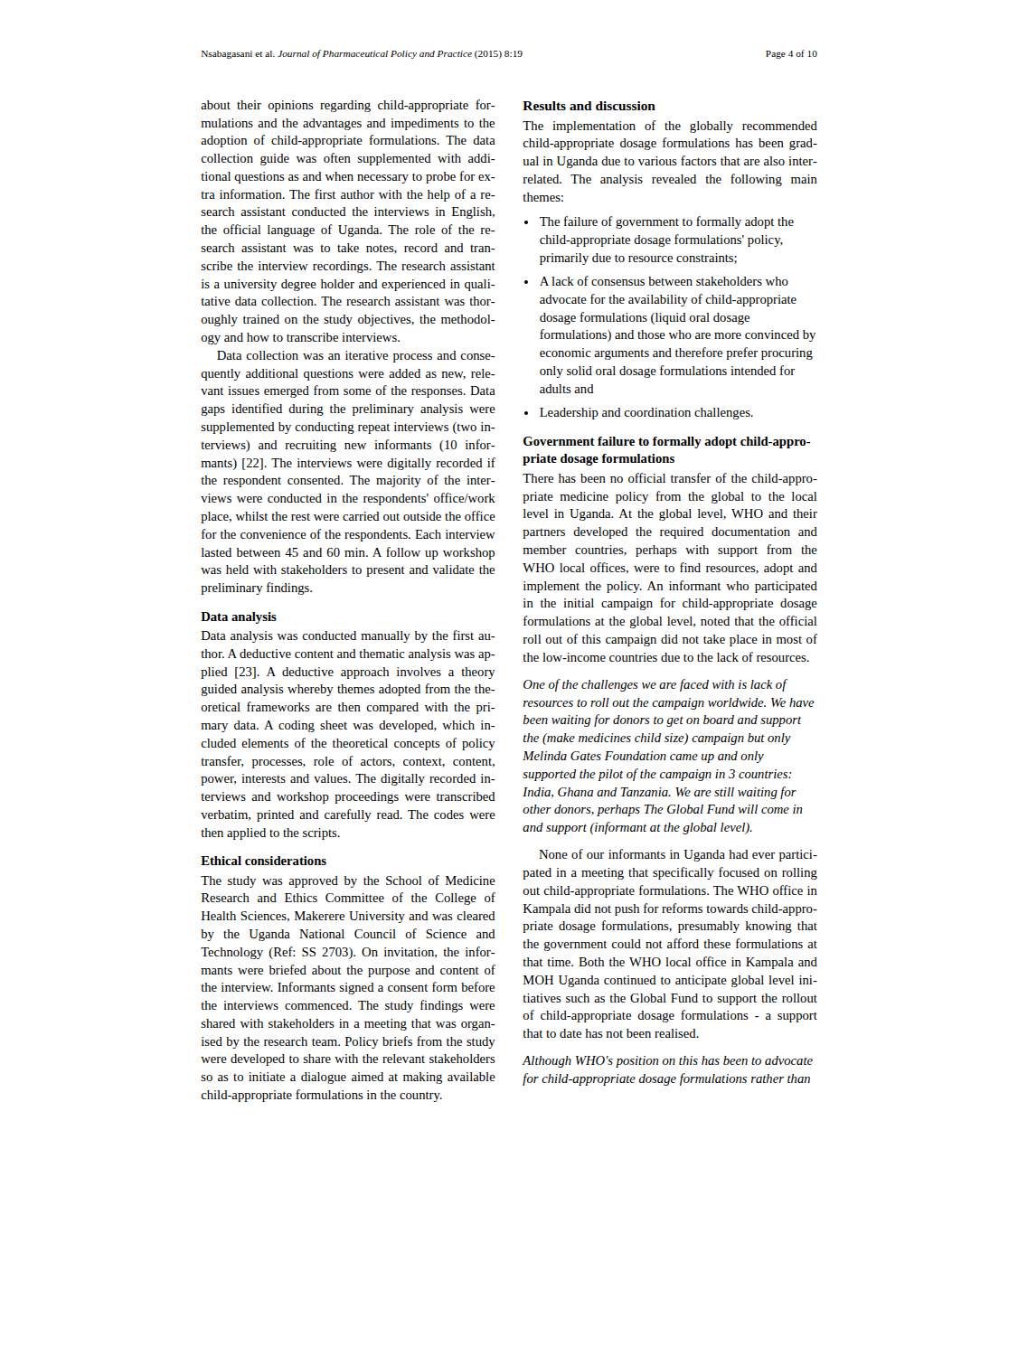Nsabagasani et al. Journal of Pharmaceutical Policy and Practice (2015) 8:19
Page 4 of 10
about their opinions regarding child-appropriate formulations and the advantages and impediments to the adoption of child-appropriate formulations. The data collection guide was often supplemented with additional questions as and when necessary to probe for extra information. The first author with the help of a research assistant conducted the interviews in English, the official language of Uganda. The role of the research assistant was to take notes, record and transcribe the interview recordings. The research assistant is a university degree holder and experienced in qualitative data collection. The research assistant was thoroughly trained on the study objectives, the methodology and how to transcribe interviews.
Data collection was an iterative process and consequently additional questions were added as new, relevant issues emerged from some of the responses. Data gaps identified during the preliminary analysis were supplemented by conducting repeat interviews (two interviews) and recruiting new informants (10 informants) [22]. The interviews were digitally recorded if the respondent consented. The majority of the interviews were conducted in the respondents' office/work place, whilst the rest were carried out outside the office for the convenience of the respondents. Each interview lasted between 45 and 60 min. A follow up workshop was held with stakeholders to present and validate the preliminary findings.
Data analysis
Data analysis was conducted manually by the first author. A deductive content and thematic analysis was applied [23]. A deductive approach involves a theory guided analysis whereby themes adopted from the theoretical frameworks are then compared with the primary data. A coding sheet was developed, which included elements of the theoretical concepts of policy transfer, processes, role of actors, context, content, power, interests and values. The digitally recorded interviews and workshop proceedings were transcribed verbatim, printed and carefully read. The codes were then applied to the scripts.
Ethical considerations
The study was approved by the School of Medicine Research and Ethics Committee of the College of Health Sciences, Makerere University and was cleared by the Uganda National Council of Science and Technology (Ref: SS 2703). On invitation, the informants were briefed about the purpose and content of the interview. Informants signed a consent form before the interviews commenced. The study findings were shared with stakeholders in a meeting that was organised by the research team. Policy briefs from the study were developed to share with the relevant stakeholders so as to initiate a dialogue aimed at making available child-appropriate formulations in the country.
Results and discussion
The implementation of the globally recommended child-appropriate dosage formulations has been gradual in Uganda due to various factors that are also interrelated. The analysis revealed the following main themes:
The failure of government to formally adopt the child-appropriate dosage formulations' policy, primarily due to resource constraints;
A lack of consensus between stakeholders who advocate for the availability of child-appropriate dosage formulations (liquid oral dosage formulations) and those who are more convinced by economic arguments and therefore prefer procuring only solid oral dosage formulations intended for adults and
Leadership and coordination challenges.
Government failure to formally adopt child-appropriate dosage formulations
There has been no official transfer of the child-appropriate medicine policy from the global to the local level in Uganda. At the global level, WHO and their partners developed the required documentation and member countries, perhaps with support from the WHO local offices, were to find resources, adopt and implement the policy. An informant who participated in the initial campaign for child-appropriate dosage formulations at the global level, noted that the official roll out of this campaign did not take place in most of the low-income countries due to the lack of resources.
One of the challenges we are faced with is lack of resources to roll out the campaign worldwide. We have been waiting for donors to get on board and support the (make medicines child size) campaign but only Melinda Gates Foundation came up and only supported the pilot of the campaign in 3 countries: India, Ghana and Tanzania. We are still waiting for other donors, perhaps The Global Fund will come in and support (informant at the global level).
None of our informants in Uganda had ever participated in a meeting that specifically focused on rolling out child-appropriate formulations. The WHO office in Kampala did not push for reforms towards child-appropriate dosage formulations, presumably knowing that the government could not afford these formulations at that time. Both the WHO local office in Kampala and MOH Uganda continued to anticipate global level initiatives such as the Global Fund to support the rollout of child-appropriate dosage formulations - a support that to date has not been realised.
Although WHO's position on this has been to advocate for child-appropriate dosage formulations rather than